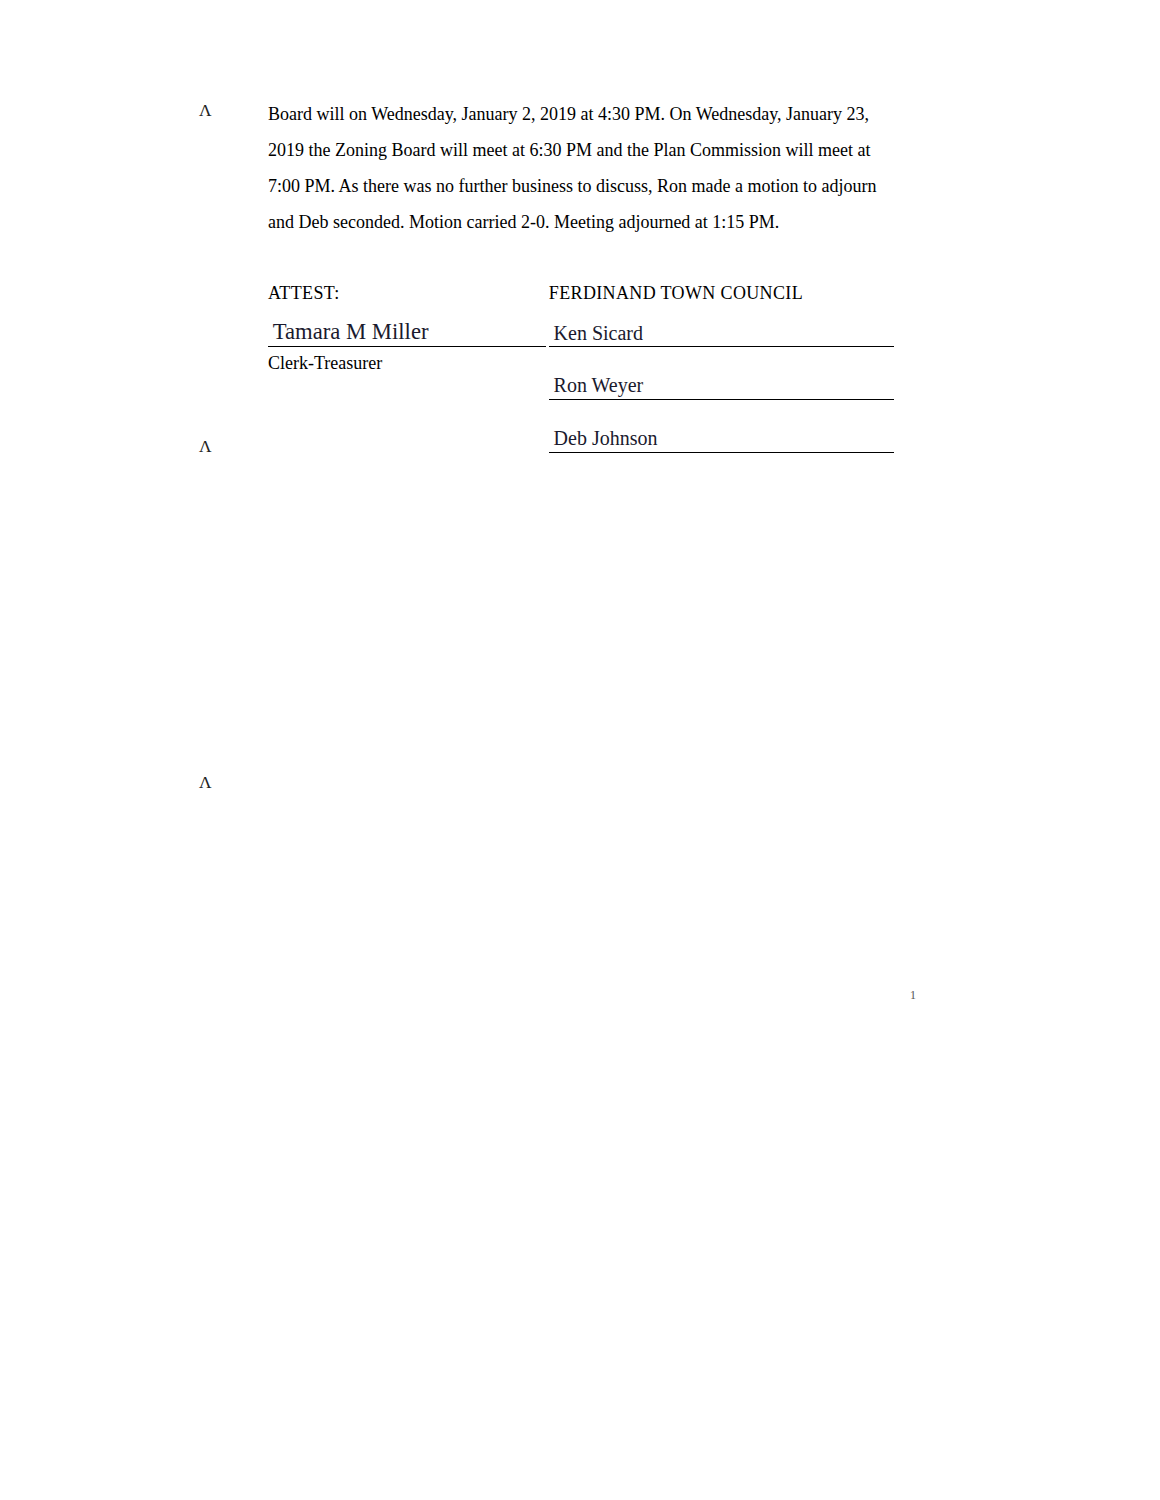Λ
Λ
Λ
Board will on Wednesday, January 2, 2019 at 4:30 PM. On Wednesday, January 23, 2019 the Zoning Board will meet at 6:30 PM and the Plan Commission will meet at 7:00 PM. As there was no further business to discuss, Ron made a motion to adjourn and Deb seconded. Motion carried 2-0. Meeting adjourned at 1:15 PM.
ATTEST:
Tamara M Miller
Clerk-Treasurer
FERDINAND TOWN COUNCIL
Ken Sicard
Ron Weyer
Deb Johnson
1